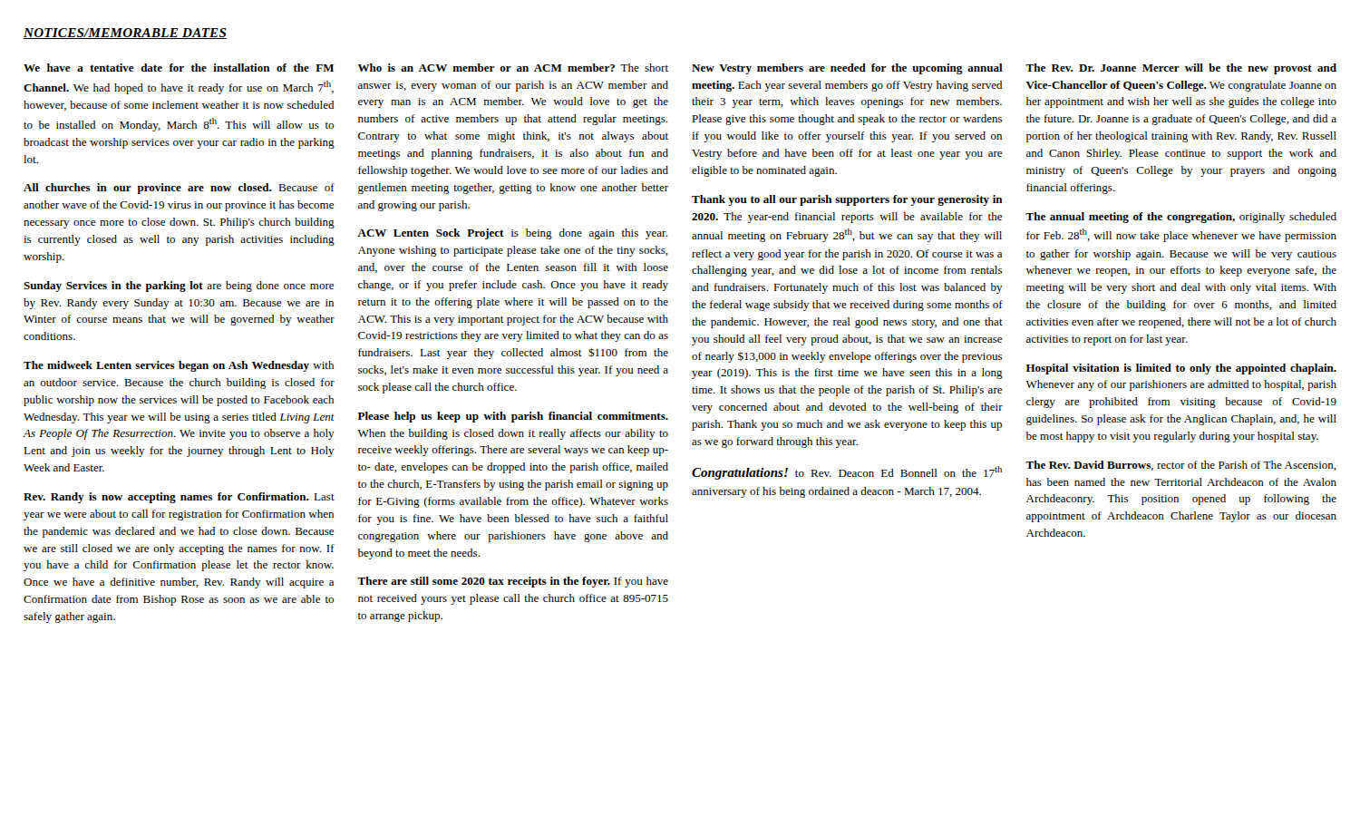NOTICES/MEMORABLE DATES
We have a tentative date for the installation of the FM Channel. We had hoped to have it ready for use on March 7th, however, because of some inclement weather it is now scheduled to be installed on Monday, March 8th. This will allow us to broadcast the worship services over your car radio in the parking lot.
All churches in our province are now closed. Because of another wave of the Covid-19 virus in our province it has become necessary once more to close down. St. Philip's church building is currently closed as well to any parish activities including worship.
Sunday Services in the parking lot are being done once more by Rev. Randy every Sunday at 10:30 am. Because we are in Winter of course means that we will be governed by weather conditions.
The midweek Lenten services began on Ash Wednesday with an outdoor service. Because the church building is closed for public worship now the services will be posted to Facebook each Wednesday. This year we will be using a series titled Living Lent As People Of The Resurrection. We invite you to observe a holy Lent and join us weekly for the journey through Lent to Holy Week and Easter.
Rev. Randy is now accepting names for Confirmation. Last year we were about to call for registration for Confirmation when the pandemic was declared and we had to close down. Because we are still closed we are only accepting the names for now. If you have a child for Confirmation please let the rector know. Once we have a definitive number, Rev. Randy will acquire a Confirmation date from Bishop Rose as soon as we are able to safely gather again.
Who is an ACW member or an ACM member? The short answer is, every woman of our parish is an ACW member and every man is an ACM member. We would love to get the numbers of active members up that attend regular meetings. Contrary to what some might think, it's not always about meetings and planning fundraisers, it is also about fun and fellowship together. We would love to see more of our ladies and gentlemen meeting together, getting to know one another better and growing our parish.
ACW Lenten Sock Project is being done again this year. Anyone wishing to participate please take one of the tiny socks, and, over the course of the Lenten season fill it with loose change, or if you prefer include cash. Once you have it ready return it to the offering plate where it will be passed on to the ACW. This is a very important project for the ACW because with Covid-19 restrictions they are very limited to what they can do as fundraisers. Last year they collected almost $1100 from the socks, let's make it even more successful this year. If you need a sock please call the church office.
Please help us keep up with parish financial commitments. When the building is closed down it really affects our ability to receive weekly offerings. There are several ways we can keep up- to- date, envelopes can be dropped into the parish office, mailed to the church, E-Transfers by using the parish email or signing up for E-Giving (forms available from the office). Whatever works for you is fine. We have been blessed to have such a faithful congregation where our parishioners have gone above and beyond to meet the needs.
There are still some 2020 tax receipts in the foyer. If you have not received yours yet please call the church office at 895-0715 to arrange pickup.
New Vestry members are needed for the upcoming annual meeting. Each year several members go off Vestry having served their 3 year term, which leaves openings for new members. Please give this some thought and speak to the rector or wardens if you would like to offer yourself this year. If you served on Vestry before and have been off for at least one year you are eligible to be nominated again.
Thank you to all our parish supporters for your generosity in 2020. The year-end financial reports will be available for the annual meeting on February 28th, but we can say that they will reflect a very good year for the parish in 2020. Of course it was a challenging year, and we did lose a lot of income from rentals and fundraisers. Fortunately much of this lost was balanced by the federal wage subsidy that we received during some months of the pandemic. However, the real good news story, and one that you should all feel very proud about, is that we saw an increase of nearly $13,000 in weekly envelope offerings over the previous year (2019). This is the first time we have seen this in a long time. It shows us that the people of the parish of St. Philip's are very concerned about and devoted to the well-being of their parish. Thank you so much and we ask everyone to keep this up as we go forward through this year.
Congratulations! to Rev. Deacon Ed Bonnell on the 17th anniversary of his being ordained a deacon - March 17, 2004.
The Rev. Dr. Joanne Mercer will be the new provost and Vice-Chancellor of Queen's College. We congratulate Joanne on her appointment and wish her well as she guides the college into the future. Dr. Joanne is a graduate of Queen's College, and did a portion of her theological training with Rev. Randy, Rev. Russell and Canon Shirley. Please continue to support the work and ministry of Queen's College by your prayers and ongoing financial offerings.
The annual meeting of the congregation, originally scheduled for Feb. 28th, will now take place whenever we have permission to gather for worship again. Because we will be very cautious whenever we reopen, in our efforts to keep everyone safe, the meeting will be very short and deal with only vital items. With the closure of the building for over 6 months, and limited activities even after we reopened, there will not be a lot of church activities to report on for last year.
Hospital visitation is limited to only the appointed chaplain. Whenever any of our parishioners are admitted to hospital, parish clergy are prohibited from visiting because of Covid-19 guidelines. So please ask for the Anglican Chaplain, and, he will be most happy to visit you regularly during your hospital stay.
The Rev. David Burrows, rector of the Parish of The Ascension, has been named the new Territorial Archdeacon of the Avalon Archdeaconry. This position opened up following the appointment of Archdeacon Charlene Taylor as our diocesan Archdeacon.